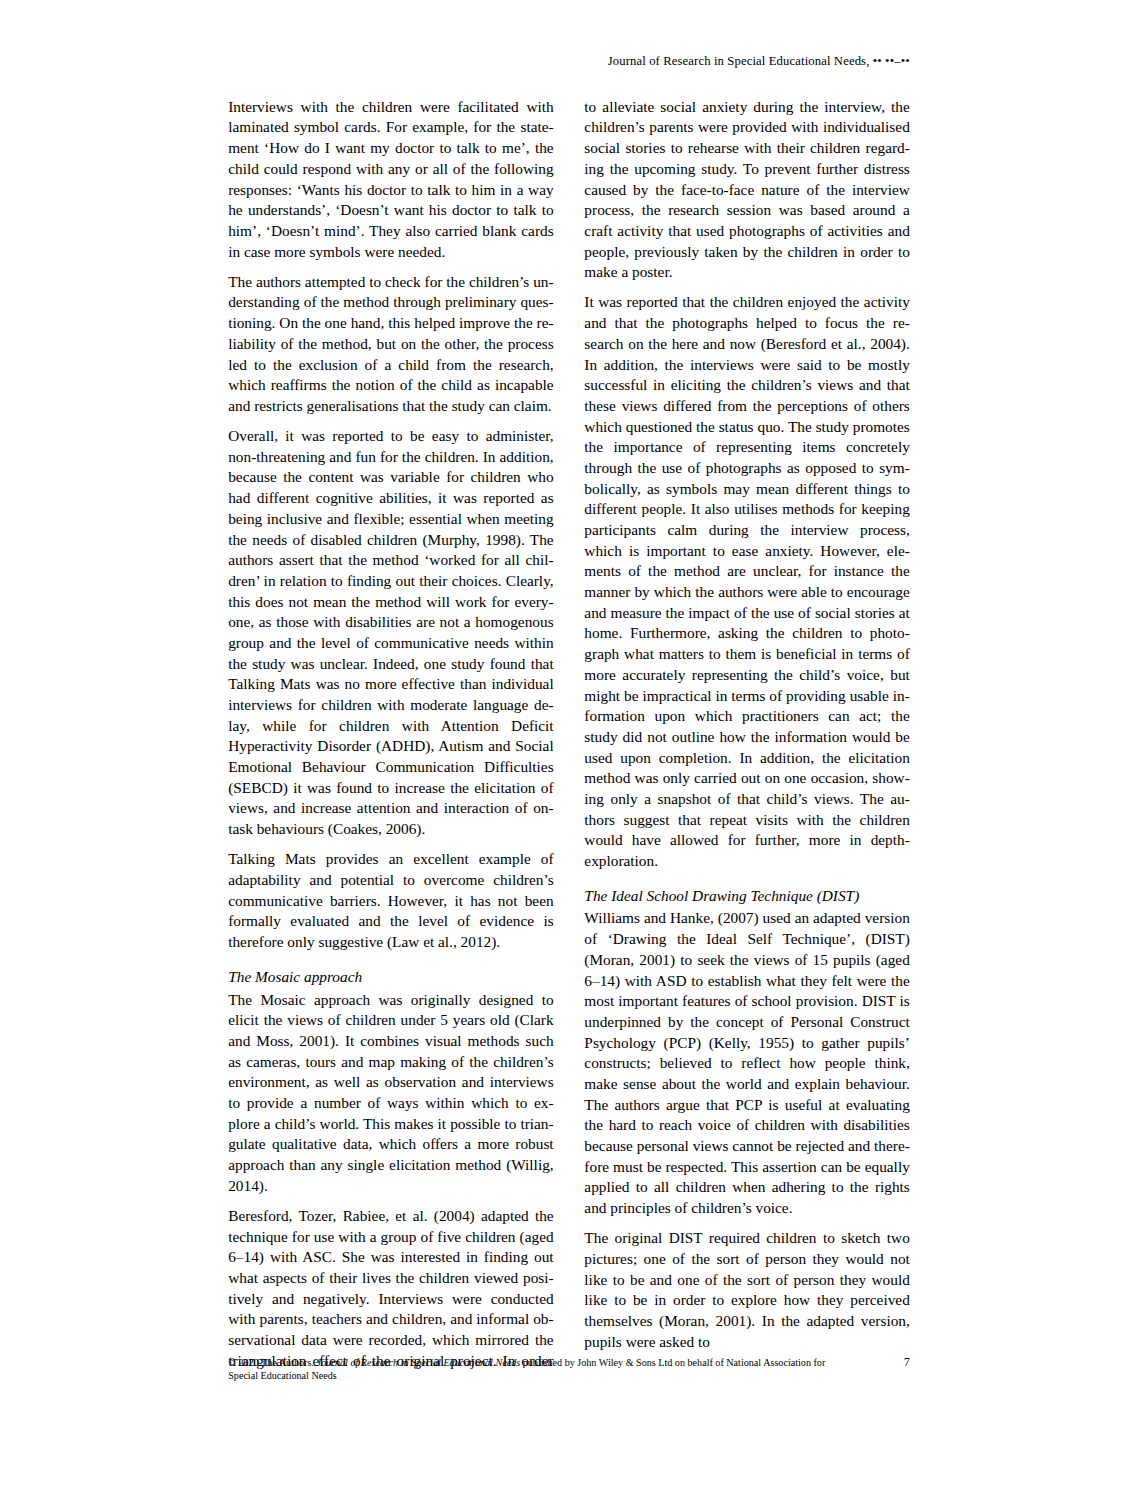Journal of Research in Special Educational Needs, •• ••–••
Interviews with the children were facilitated with laminated symbol cards. For example, for the statement ‘How do I want my doctor to talk to me’, the child could respond with any or all of the following responses: ‘Wants his doctor to talk to him in a way he understands’, ‘Doesn’t want his doctor to talk to him’, ‘Doesn’t mind’. They also carried blank cards in case more symbols were needed.
The authors attempted to check for the children’s understanding of the method through preliminary questioning. On the one hand, this helped improve the reliability of the method, but on the other, the process led to the exclusion of a child from the research, which reaffirms the notion of the child as incapable and restricts generalisations that the study can claim.
Overall, it was reported to be easy to administer, non-threatening and fun for the children. In addition, because the content was variable for children who had different cognitive abilities, it was reported as being inclusive and flexible; essential when meeting the needs of disabled children (Murphy, 1998). The authors assert that the method ‘worked for all children’ in relation to finding out their choices. Clearly, this does not mean the method will work for everyone, as those with disabilities are not a homogenous group and the level of communicative needs within the study was unclear. Indeed, one study found that Talking Mats was no more effective than individual interviews for children with moderate language delay, while for children with Attention Deficit Hyperactivity Disorder (ADHD), Autism and Social Emotional Behaviour Communication Difficulties (SEBCD) it was found to increase the elicitation of views, and increase attention and interaction of on-task behaviours (Coakes, 2006).
Talking Mats provides an excellent example of adaptability and potential to overcome children’s communicative barriers. However, it has not been formally evaluated and the level of evidence is therefore only suggestive (Law et al., 2012).
The Mosaic approach
The Mosaic approach was originally designed to elicit the views of children under 5 years old (Clark and Moss, 2001). It combines visual methods such as cameras, tours and map making of the children’s environment, as well as observation and interviews to provide a number of ways within which to explore a child’s world. This makes it possible to triangulate qualitative data, which offers a more robust approach than any single elicitation method (Willig, 2014).
Beresford, Tozer, Rabiee, et al. (2004) adapted the technique for use with a group of five children (aged 6–14) with ASC. She was interested in finding out what aspects of their lives the children viewed positively and negatively. Interviews were conducted with parents, teachers and children, and informal observational data were recorded, which mirrored the triangulation effect of the original project. In order to alleviate social anxiety during the interview, the children’s parents were provided with individualised social stories to rehearse with their children regarding the upcoming study. To prevent further distress caused by the face-to-face nature of the interview process, the research session was based around a craft activity that used photographs of activities and people, previously taken by the children in order to make a poster.
It was reported that the children enjoyed the activity and that the photographs helped to focus the research on the here and now (Beresford et al., 2004). In addition, the interviews were said to be mostly successful in eliciting the children’s views and that these views differed from the perceptions of others which questioned the status quo. The study promotes the importance of representing items concretely through the use of photographs as opposed to symbolically, as symbols may mean different things to different people. It also utilises methods for keeping participants calm during the interview process, which is important to ease anxiety. However, elements of the method are unclear, for instance the manner by which the authors were able to encourage and measure the impact of the use of social stories at home. Furthermore, asking the children to photograph what matters to them is beneficial in terms of more accurately representing the child’s voice, but might be impractical in terms of providing usable information upon which practitioners can act; the study did not outline how the information would be used upon completion. In addition, the elicitation method was only carried out on one occasion, showing only a snapshot of that child’s views. The authors suggest that repeat visits with the children would have allowed for further, more in depth-exploration.
The Ideal School Drawing Technique (DIST)
Williams and Hanke, (2007) used an adapted version of ‘Drawing the Ideal Self Technique’, (DIST) (Moran, 2001) to seek the views of 15 pupils (aged 6–14) with ASD to establish what they felt were the most important features of school provision. DIST is underpinned by the concept of Personal Construct Psychology (PCP) (Kelly, 1955) to gather pupils’ constructs; believed to reflect how people think, make sense about the world and explain behaviour. The authors argue that PCP is useful at evaluating the hard to reach voice of children with disabilities because personal views cannot be rejected and therefore must be respected. This assertion can be equally applied to all children when adhering to the rights and principles of children’s voice.
The original DIST required children to sketch two pictures; one of the sort of person they would not like to be and one of the sort of person they would like to be in order to explore how they perceived themselves (Moran, 2001). In the adapted version, pupils were asked to
© 2020 The Authors. Journal of Research in Special Educational Needs published by John Wiley & Sons Ltd on behalf of National Association for Special Educational Needs
7